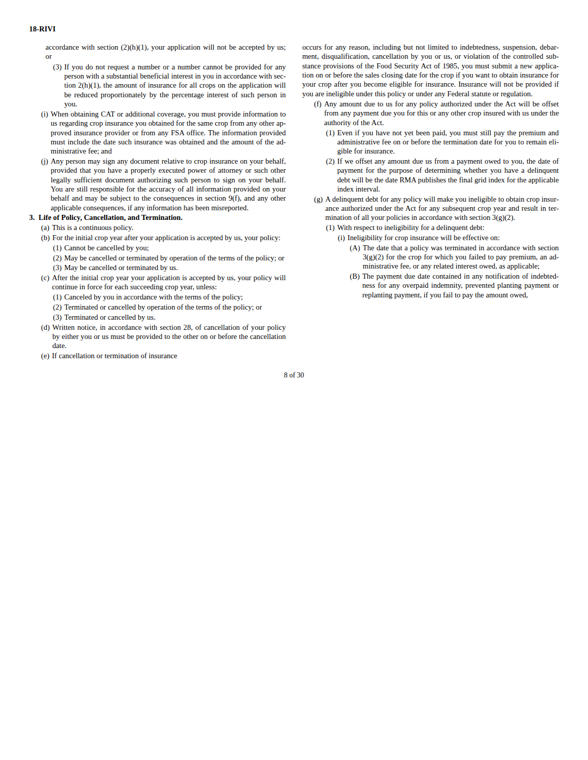18-RIVI
accordance with section (2)(h)(1), your application will not be accepted by us; or
(3)
If you do not request a number or a number cannot be provided for any person with a substantial beneficial interest in you in accordance with section 2(h)(1), the amount of insurance for all crops on the application will be reduced proportionately by the percentage interest of such person in you.
(i)
When obtaining CAT or additional coverage, you must provide information to us regarding crop insurance you obtained for the same crop from any other approved insurance provider or from any FSA office. The information provided must include the date such insurance was obtained and the amount of the administrative fee; and
(j)
Any person may sign any document relative to crop insurance on your behalf, provided that you have a properly executed power of attorney or such other legally sufficient document authorizing such person to sign on your behalf. You are still responsible for the accuracy of all information provided on your behalf and may be subject to the consequences in section 9(f), and any other applicable consequences, if any information has been misreported.
3.
Life of Policy, Cancellation, and Termination.
(a)
This is a continuous policy.
(b)
For the initial crop year after your application is accepted by us, your policy:
(1)
Cannot be cancelled by you;
(2)
May be cancelled or terminated by operation of the terms of the policy; or
(3)
May be cancelled or terminated by us.
(c)
After the initial crop year your application is accepted by us, your policy will continue in force for each succeeding crop year, unless:
(1)
Canceled by you in accordance with the terms of the policy;
(2)
Terminated or cancelled by operation of the terms of the policy; or
(3)
Terminated or cancelled by us.
(d)
Written notice, in accordance with section 28, of cancellation of your policy by either you or us must be provided to the other on or before the cancellation date.
(e)
If cancellation or termination of insurance
occurs for any reason, including but not limited to indebtedness, suspension, debarment, disqualification, cancellation by you or us, or violation of the controlled substance provisions of the Food Security Act of 1985, you must submit a new application on or before the sales closing date for the crop if you want to obtain insurance for your crop after you become eligible for insurance. Insurance will not be provided if you are ineligible under this policy or under any Federal statute or regulation.
(f)
Any amount due to us for any policy authorized under the Act will be offset from any payment due you for this or any other crop insured with us under the authority of the Act.
(1)
Even if you have not yet been paid, you must still pay the premium and administrative fee on or before the termination date for you to remain eligible for insurance.
(2)
If we offset any amount due us from a payment owed to you, the date of payment for the purpose of determining whether you have a delinquent debt will be the date RMA publishes the final grid index for the applicable index interval.
(g)
A delinquent debt for any policy will make you ineligible to obtain crop insurance authorized under the Act for any subsequent crop year and result in termination of all your policies in accordance with section 3(g)(2).
(1)
With respect to ineligibility for a delinquent debt:
(i)
Ineligibility for crop insurance will be effective on:
(A)
The date that a policy was terminated in accordance with section 3(g)(2) for the crop for which you failed to pay premium, an administrative fee, or any related interest owed, as applicable;
(B)
The payment due date contained in any notification of indebtedness for any overpaid indemnity, prevented planting payment or replanting payment, if you fail to pay the amount owed,
8 of 30